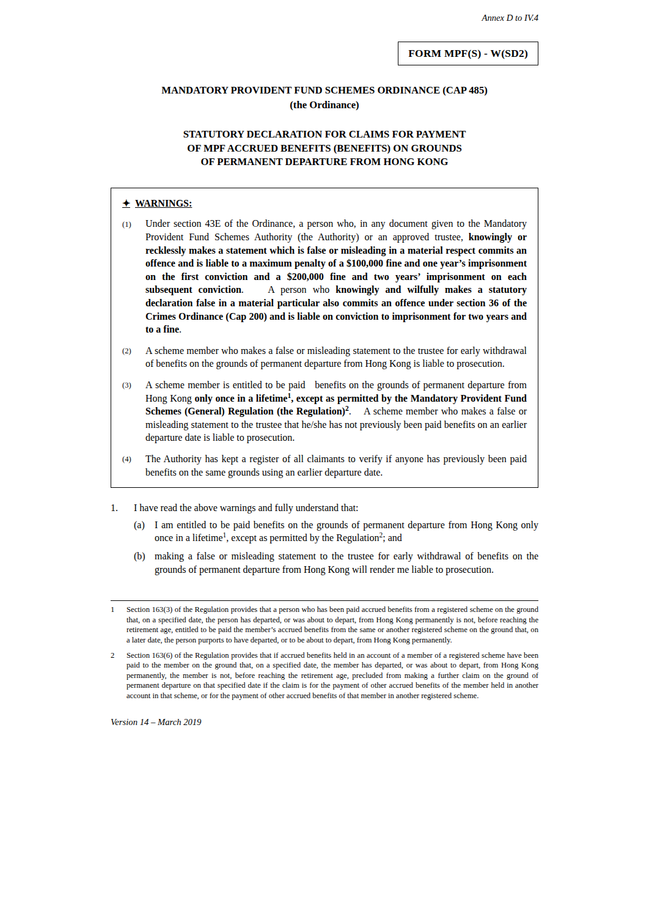Annex D to IV.4
FORM MPF(S) - W(SD2)
MANDATORY PROVIDENT FUND SCHEMES ORDINANCE (CAP 485)
(the Ordinance)
STATUTORY DECLARATION FOR CLAIMS FOR PAYMENT
OF MPF ACCRUED BENEFITS (BENEFITS) ON GROUNDS
OF PERMANENT DEPARTURE FROM HONG KONG
✦WARNINGS:
(1) Under section 43E of the Ordinance, a person who, in any document given to the Mandatory Provident Fund Schemes Authority (the Authority) or an approved trustee, knowingly or recklessly makes a statement which is false or misleading in a material respect commits an offence and is liable to a maximum penalty of a $100,000 fine and one year’s imprisonment on the first conviction and a $200,000 fine and two years’ imprisonment on each subsequent conviction. A person who knowingly and wilfully makes a statutory declaration false in a material particular also commits an offence under section 36 of the Crimes Ordinance (Cap 200) and is liable on conviction to imprisonment for two years and to a fine.
(2) A scheme member who makes a false or misleading statement to the trustee for early withdrawal of benefits on the grounds of permanent departure from Hong Kong is liable to prosecution.
(3) A scheme member is entitled to be paid benefits on the grounds of permanent departure from Hong Kong only once in a lifetime1, except as permitted by the Mandatory Provident Fund Schemes (General) Regulation (the Regulation)2. A scheme member who makes a false or misleading statement to the trustee that he/she has not previously been paid benefits on an earlier departure date is liable to prosecution.
(4) The Authority has kept a register of all claimants to verify if anyone has previously been paid benefits on the same grounds using an earlier departure date.
1. I have read the above warnings and fully understand that:
(a) I am entitled to be paid benefits on the grounds of permanent departure from Hong Kong only once in a lifetime1, except as permitted by the Regulation2; and
(b) making a false or misleading statement to the trustee for early withdrawal of benefits on the grounds of permanent departure from Hong Kong will render me liable to prosecution.
1 Section 163(3) of the Regulation provides that a person who has been paid accrued benefits from a registered scheme on the ground that, on a specified date, the person has departed, or was about to depart, from Hong Kong permanently is not, before reaching the retirement age, entitled to be paid the member’s accrued benefits from the same or another registered scheme on the ground that, on a later date, the person purports to have departed, or to be about to depart, from Hong Kong permanently.
2 Section 163(6) of the Regulation provides that if accrued benefits held in an account of a member of a registered scheme have been paid to the member on the ground that, on a specified date, the member has departed, or was about to depart, from Hong Kong permanently, the member is not, before reaching the retirement age, precluded from making a further claim on the ground of permanent departure on that specified date if the claim is for the payment of other accrued benefits of the member held in another account in that scheme, or for the payment of other accrued benefits of that member in another registered scheme.
Version 14 – March 2019